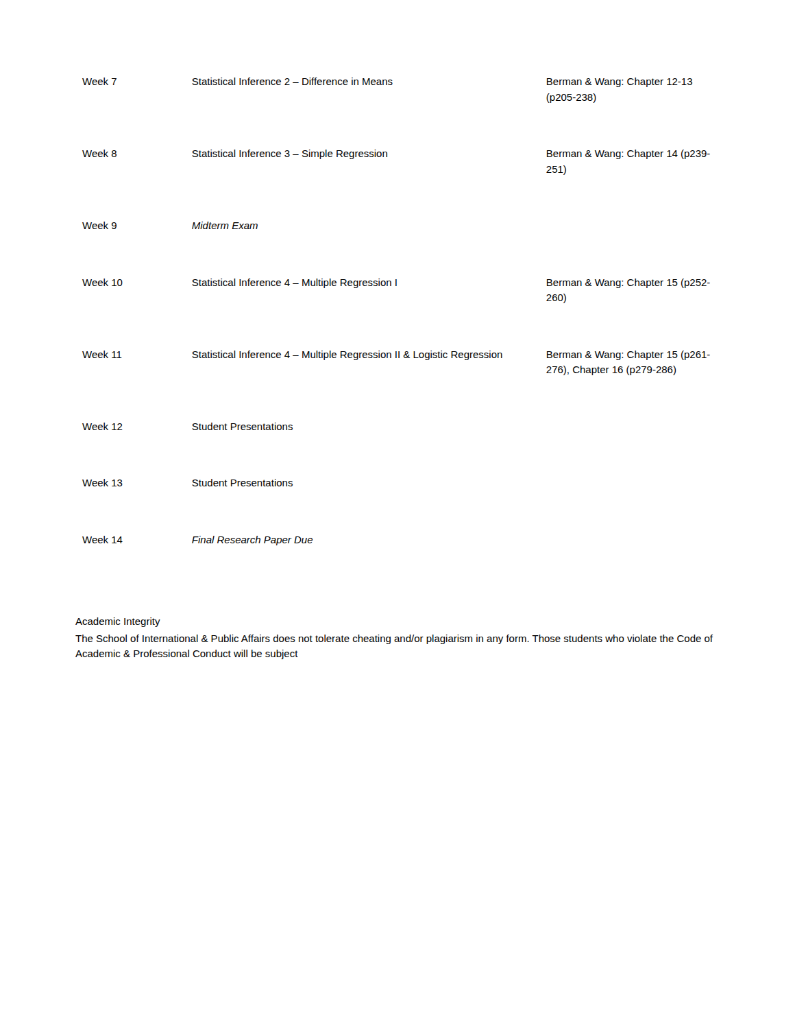| Week 7 | Statistical Inference 2 – Difference in Means | Berman & Wang: Chapter 12-13 (p205-238) |
| Week 8 | Statistical Inference 3 – Simple Regression | Berman & Wang: Chapter 14 (p239-251) |
| Week 9 | Midterm Exam | |
| Week 10 | Statistical Inference 4 – Multiple Regression I | Berman & Wang: Chapter 15 (p252-260) |
| Week 11 | Statistical Inference 4 – Multiple Regression II & Logistic Regression | Berman & Wang: Chapter 15 (p261-276), Chapter 16 (p279-286) |
| Week 12 | Student Presentations | |
| Week 13 | Student Presentations | |
| Week 14 | Final Research Paper Due | |
Academic Integrity
The School of International & Public Affairs does not tolerate cheating and/or plagiarism in any form. Those students who violate the Code of Academic & Professional Conduct will be subject